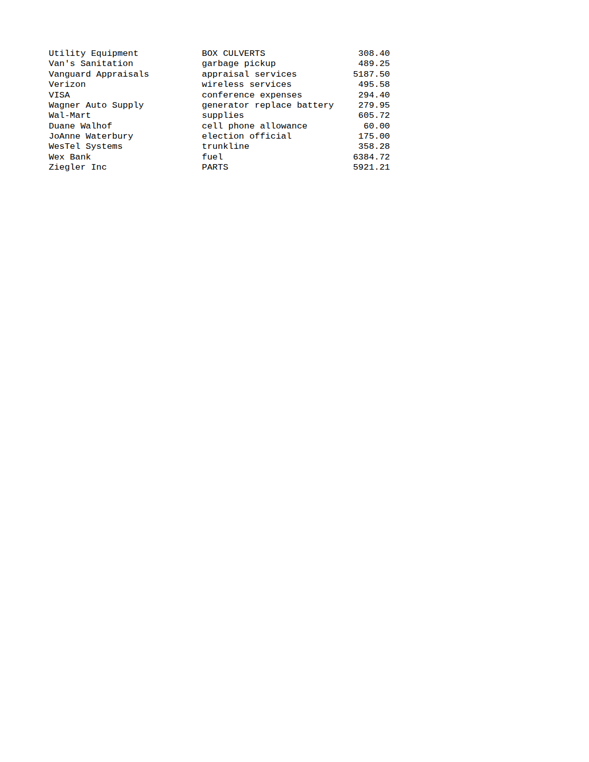| Utility Equipment | BOX CULVERTS | 308.40 |
| Van's Sanitation | garbage pickup | 489.25 |
| Vanguard Appraisals | appraisal services | 5187.50 |
| Verizon | wireless services | 495.58 |
| VISA | conference expenses | 294.40 |
| Wagner Auto Supply | generator replace battery | 279.95 |
| Wal-Mart | supplies | 605.72 |
| Duane Walhof | cell phone allowance | 60.00 |
| JoAnne Waterbury | election official | 175.00 |
| WesTel Systems | trunkline | 358.28 |
| Wex Bank | fuel | 6384.72 |
| Ziegler Inc | PARTS | 5921.21 |